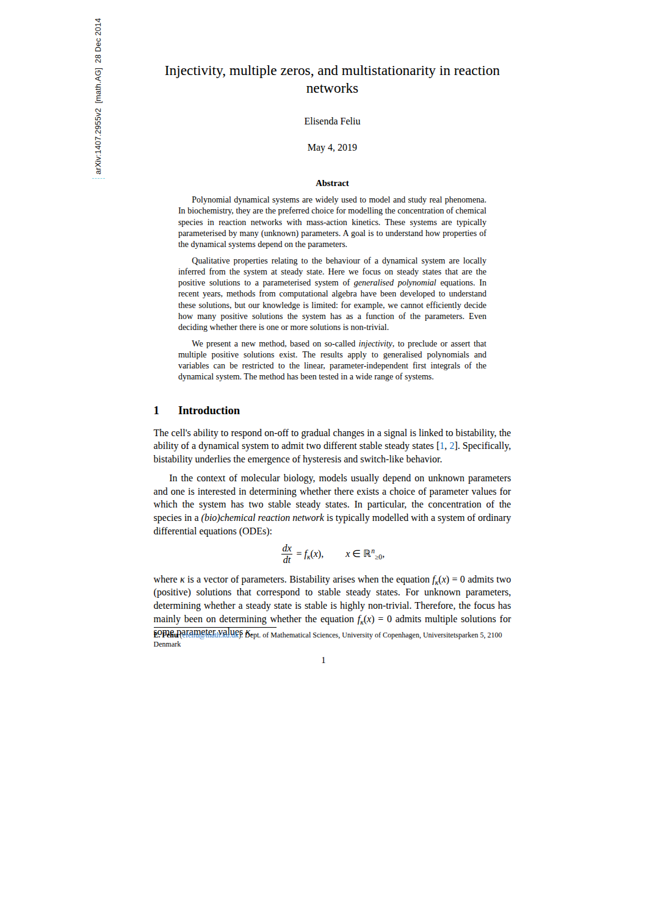arXiv:1407.2955v2 [math.AG] 28 Dec 2014
Injectivity, multiple zeros, and multistationarity in reaction
networks
Elisenda Feliu
May 4, 2019
Abstract
Polynomial dynamical systems are widely used to model and study real phenomena. In biochemistry, they are the preferred choice for modelling the concentration of chemical species in reaction networks with mass-action kinetics. These systems are typically parameterised by many (unknown) parameters. A goal is to understand how properties of the dynamical systems depend on the parameters.
Qualitative properties relating to the behaviour of a dynamical system are locally inferred from the system at steady state. Here we focus on steady states that are the positive solutions to a parameterised system of generalised polynomial equations. In recent years, methods from computational algebra have been developed to understand these solutions, but our knowledge is limited: for example, we cannot efficiently decide how many positive solutions the system has as a function of the parameters. Even deciding whether there is one or more solutions is non-trivial.
We present a new method, based on so-called injectivity, to preclude or assert that multiple positive solutions exist. The results apply to generalised polynomials and variables can be restricted to the linear, parameter-independent first integrals of the dynamical system. The method has been tested in a wide range of systems.
1 Introduction
The cell's ability to respond on-off to gradual changes in a signal is linked to bistability, the ability of a dynamical system to admit two different stable steady states [1, 2]. Specifically, bistability underlies the emergence of hysteresis and switch-like behavior.
In the context of molecular biology, models usually depend on unknown parameters and one is interested in determining whether there exists a choice of parameter values for which the system has two stable steady states. In particular, the concentration of the species in a (bio)chemical reaction network is typically modelled with a system of ordinary differential equations (ODEs):
dx dt = fκ(x), x ∈ ℝn≥0,
where κ is a vector of parameters. Bistability arises when the equation fκ(x) = 0 admits two (positive) solutions that correspond to stable steady states. For unknown parameters, determining whether a steady state is stable is highly non-trivial. Therefore, the focus has mainly been on determining whether the equation fκ(x) = 0 admits multiple solutions for some parameter values κ.
E. Feliu (efeliu@math.ku.dk). Dept. of Mathematical Sciences, University of Copenhagen, Universitetsparken 5, 2100 Denmark
1